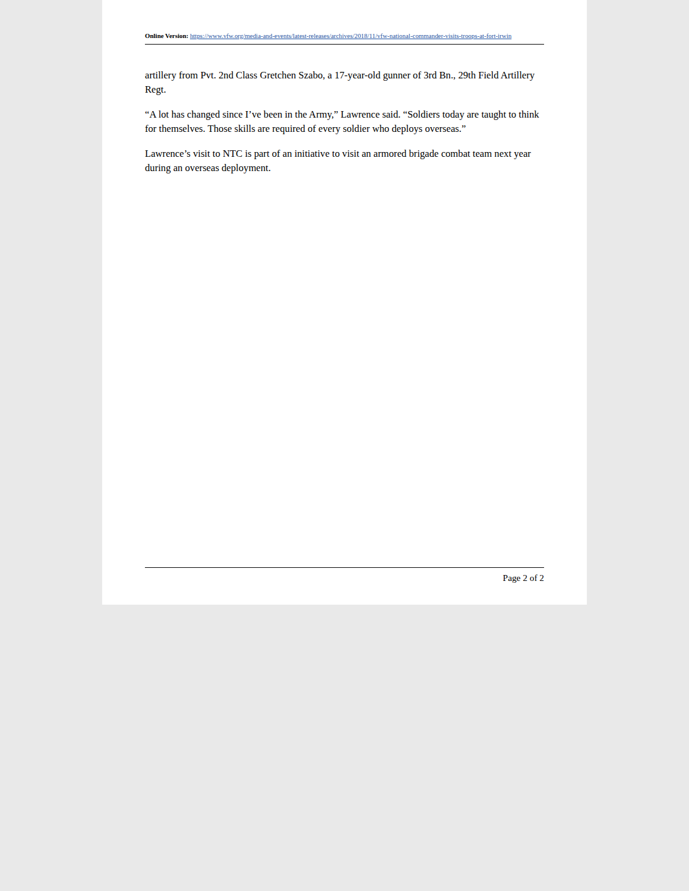Online Version: https://www.vfw.org/media-and-events/latest-releases/archives/2018/11/vfw-national-commander-visits-troops-at-fort-irwin
artillery from Pvt. 2nd Class Gretchen Szabo, a 17-year-old gunner of 3rd Bn., 29th Field Artillery Regt.
“A lot has changed since I’ve been in the Army,” Lawrence said. “Soldiers today are taught to think for themselves. Those skills are required of every soldier who deploys overseas.”
Lawrence’s visit to NTC is part of an initiative to visit an armored brigade combat team next year during an overseas deployment.
Page 2 of 2